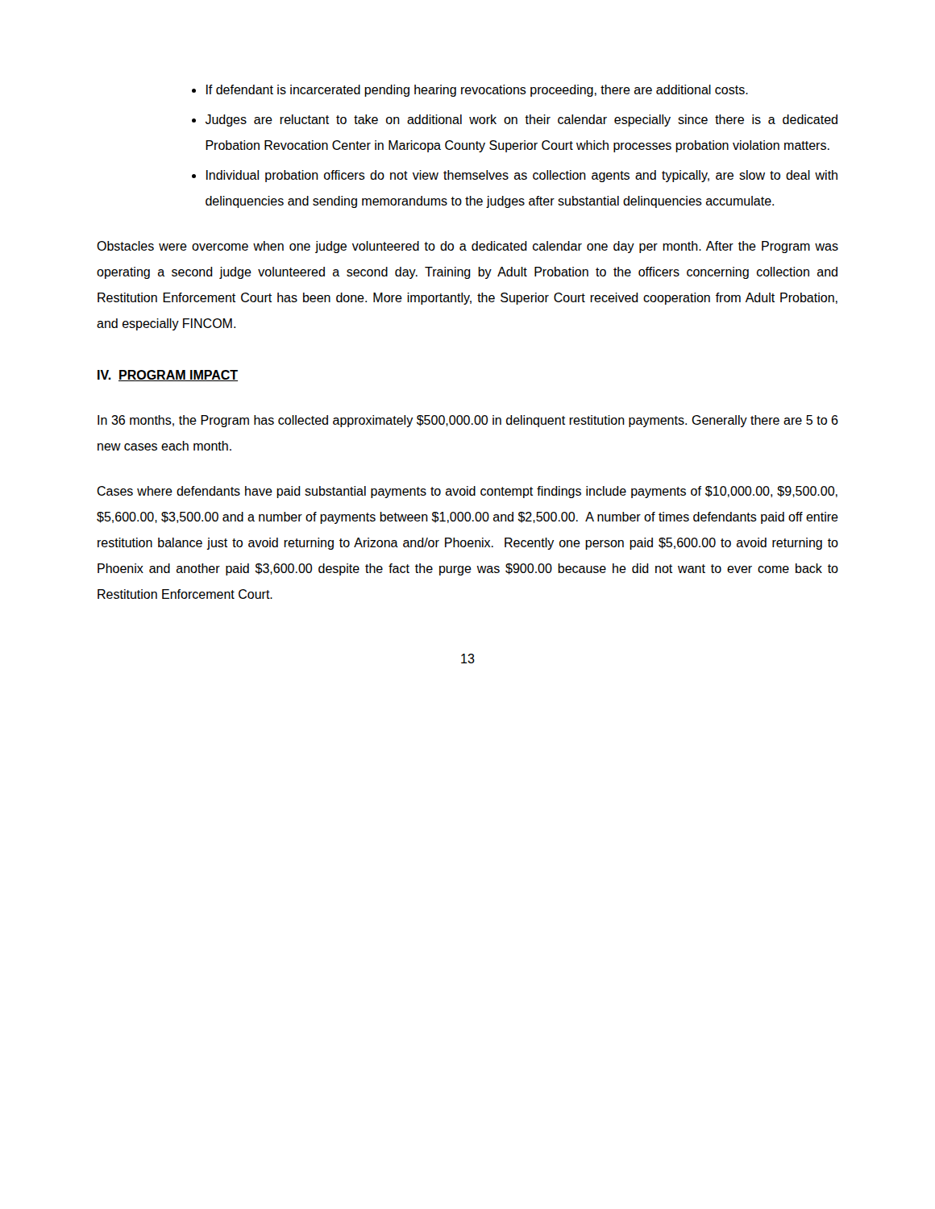If defendant is incarcerated pending hearing revocations proceeding, there are additional costs.
Judges are reluctant to take on additional work on their calendar especially since there is a dedicated Probation Revocation Center in Maricopa County Superior Court which processes probation violation matters.
Individual probation officers do not view themselves as collection agents and typically, are slow to deal with delinquencies and sending memorandums to the judges after substantial delinquencies accumulate.
Obstacles were overcome when one judge volunteered to do a dedicated calendar one day per month. After the Program was operating a second judge volunteered a second day. Training by Adult Probation to the officers concerning collection and Restitution Enforcement Court has been done. More importantly, the Superior Court received cooperation from Adult Probation, and especially FINCOM.
IV. PROGRAM IMPACT
In 36 months, the Program has collected approximately $500,000.00 in delinquent restitution payments. Generally there are 5 to 6 new cases each month.
Cases where defendants have paid substantial payments to avoid contempt findings include payments of $10,000.00, $9,500.00, $5,600.00, $3,500.00 and a number of payments between $1,000.00 and $2,500.00. A number of times defendants paid off entire restitution balance just to avoid returning to Arizona and/or Phoenix. Recently one person paid $5,600.00 to avoid returning to Phoenix and another paid $3,600.00 despite the fact the purge was $900.00 because he did not want to ever come back to Restitution Enforcement Court.
13